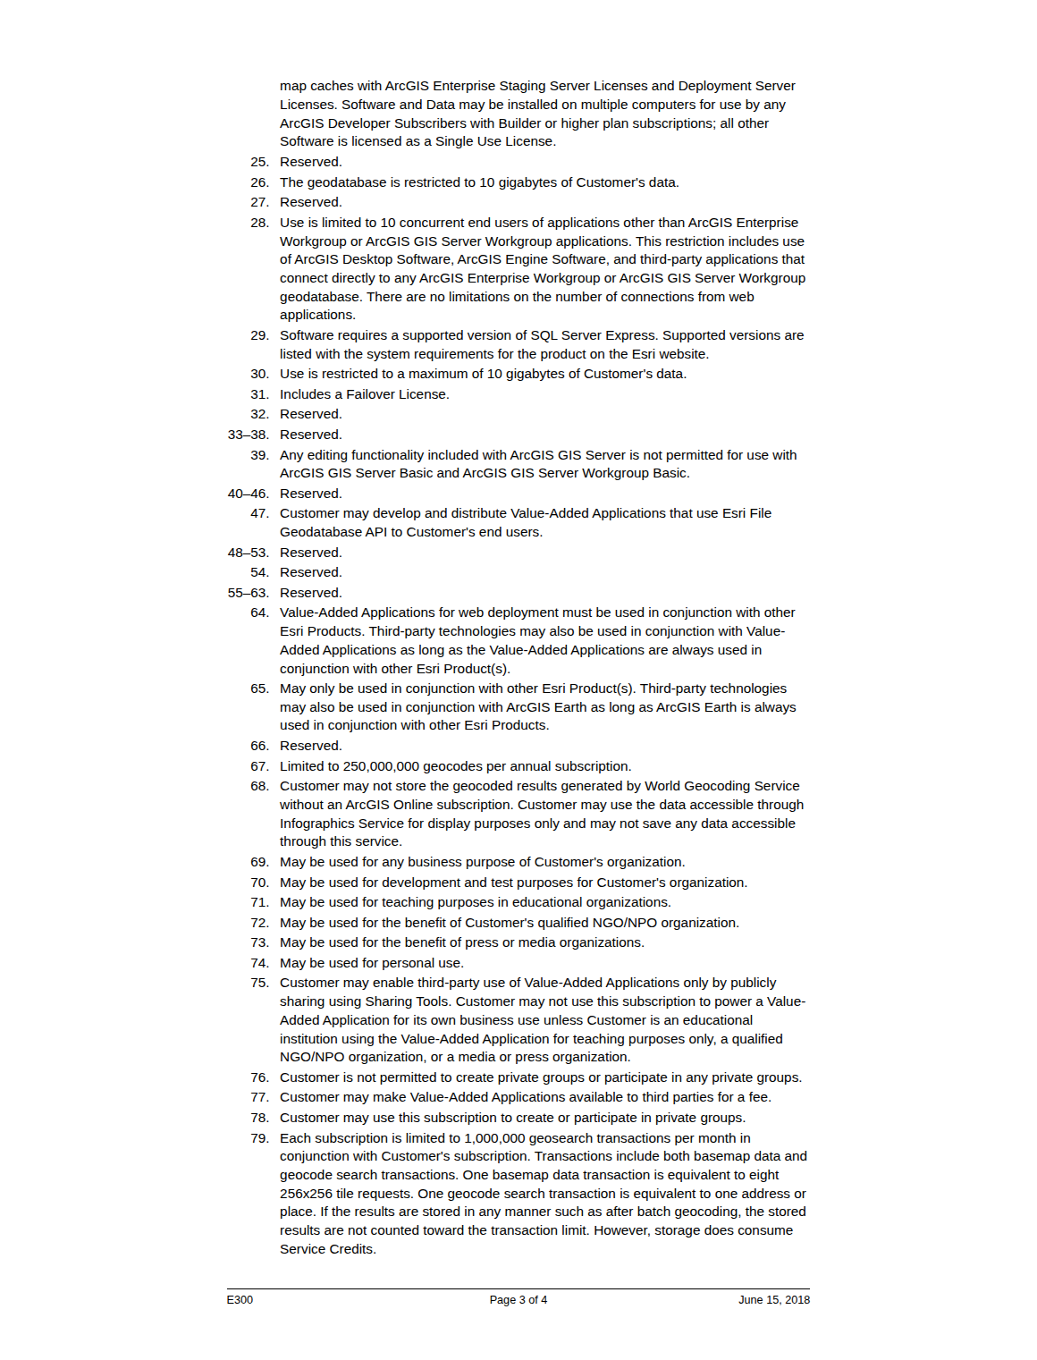map caches with ArcGIS Enterprise Staging Server Licenses and Deployment Server Licenses. Software and Data may be installed on multiple computers for use by any ArcGIS Developer Subscribers with Builder or higher plan subscriptions; all other Software is licensed as a Single Use License.
25.
Reserved.
26.
The geodatabase is restricted to 10 gigabytes of Customer's data.
27.
Reserved.
28.
Use is limited to 10 concurrent end users of applications other than ArcGIS Enterprise Workgroup or ArcGIS GIS Server Workgroup applications. This restriction includes use of ArcGIS Desktop Software, ArcGIS Engine Software, and third-party applications that connect directly to any ArcGIS Enterprise Workgroup or ArcGIS GIS Server Workgroup geodatabase. There are no limitations on the number of connections from web applications.
29.
Software requires a supported version of SQL Server Express. Supported versions are listed with the system requirements for the product on the Esri website.
30.
Use is restricted to a maximum of 10 gigabytes of Customer's data.
31.
Includes a Failover License.
32.
Reserved.
33–38.
Reserved.
39.
Any editing functionality included with ArcGIS GIS Server is not permitted for use with ArcGIS GIS Server Basic and ArcGIS GIS Server Workgroup Basic.
40–46.
Reserved.
47.
Customer may develop and distribute Value-Added Applications that use Esri File Geodatabase API to Customer's end users.
48–53.
Reserved.
54.
Reserved.
55–63.
Reserved.
64.
Value-Added Applications for web deployment must be used in conjunction with other Esri Products. Third-party technologies may also be used in conjunction with Value-Added Applications as long as the Value-Added Applications are always used in conjunction with other Esri Product(s).
65.
May only be used in conjunction with other Esri Product(s). Third-party technologies may also be used in conjunction with ArcGIS Earth as long as ArcGIS Earth is always used in conjunction with other Esri Products.
66.
Reserved.
67.
Limited to 250,000,000 geocodes per annual subscription.
68.
Customer may not store the geocoded results generated by World Geocoding Service without an ArcGIS Online subscription. Customer may use the data accessible through Infographics Service for display purposes only and may not save any data accessible through this service.
69.
May be used for any business purpose of Customer's organization.
70.
May be used for development and test purposes for Customer's organization.
71.
May be used for teaching purposes in educational organizations.
72.
May be used for the benefit of Customer's qualified NGO/NPO organization.
73.
May be used for the benefit of press or media organizations.
74.
May be used for personal use.
75.
Customer may enable third-party use of Value-Added Applications only by publicly sharing using Sharing Tools. Customer may not use this subscription to power a Value-Added Application for its own business use unless Customer is an educational institution using the Value-Added Application for teaching purposes only, a qualified NGO/NPO organization, or a media or press organization.
76.
Customer is not permitted to create private groups or participate in any private groups.
77.
Customer may make Value-Added Applications available to third parties for a fee.
78.
Customer may use this subscription to create or participate in private groups.
79.
Each subscription is limited to 1,000,000 geosearch transactions per month in conjunction with Customer's subscription. Transactions include both basemap data and geocode search transactions. One basemap data transaction is equivalent to eight 256x256 tile requests. One geocode search transaction is equivalent to one address or place. If the results are stored in any manner such as after batch geocoding, the stored results are not counted toward the transaction limit. However, storage does consume Service Credits.
E300
Page 3 of 4
June 15, 2018